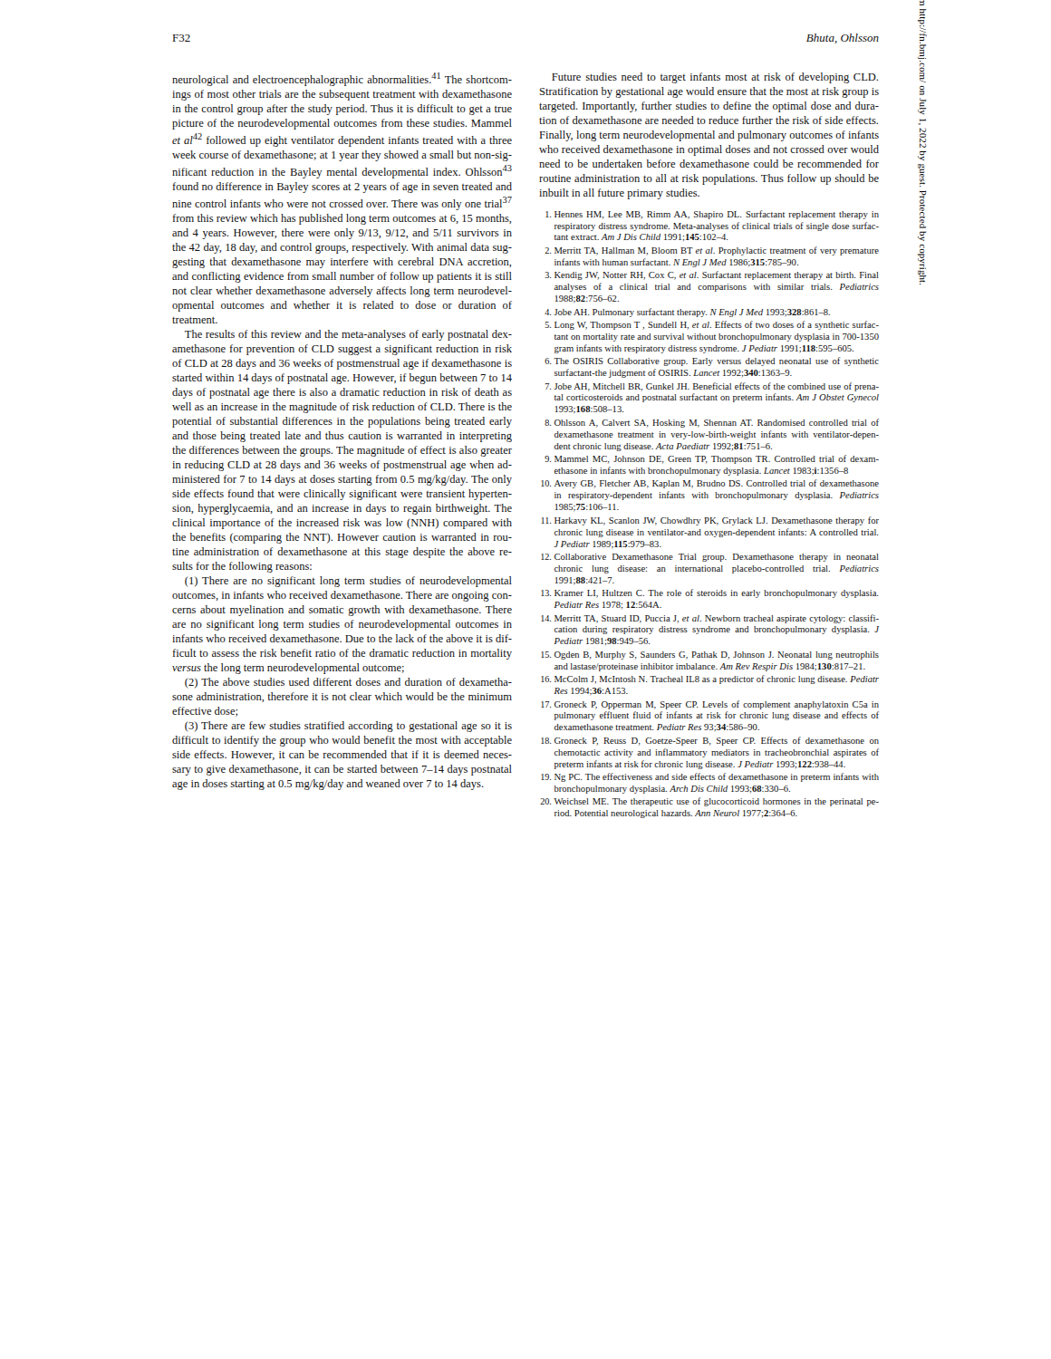F32 Bhuta, Ohlsson
Arch Dis Child Fetal Neonatal Ed: first published as 10.1136/fn.79.1.F26 on 1 July 1998. Downloaded from http://fn.bmj.com/ on July 1, 2022 by guest. Protected by copyright.
neurological and electroencephalographic abnormalities.41 The shortcomings of most other trials are the subsequent treatment with dexamethasone in the control group after the study period. Thus it is difficult to get a true picture of the neurodevelopmental outcomes from these studies. Mammel et al42 followed up eight ventilator dependent infants treated with a three week course of dexamethasone; at 1 year they showed a small but non-significant reduction in the Bayley mental developmental index. Ohlsson43 found no difference in Bayley scores at 2 years of age in seven treated and nine control infants who were not crossed over. There was only one trial37 from this review which has published long term outcomes at 6, 15 months, and 4 years. However, there were only 9/13, 9/12, and 5/11 survivors in the 42 day, 18 day, and control groups, respectively. With animal data suggesting that dexamethasone may interfere with cerebral DNA accretion, and conflicting evidence from small number of follow up patients it is still not clear whether dexamethasone adversely affects long term neurodevelopmental outcomes and whether it is related to dose or duration of treatment.
The results of this review and the meta-analyses of early postnatal dexamethasone for prevention of CLD suggest a significant reduction in risk of CLD at 28 days and 36 weeks of postmenstrual age if dexamethasone is started within 14 days of postnatal age. However, if begun between 7 to 14 days of postnatal age there is also a dramatic reduction in risk of death as well as an increase in the magnitude of risk reduction of CLD. There is the potential of substantial differences in the populations being treated early and those being treated late and thus caution is warranted in interpreting the differences between the groups. The magnitude of effect is also greater in reducing CLD at 28 days and 36 weeks of postmenstrual age when administered for 7 to 14 days at doses starting from 0.5 mg/kg/day. The only side effects found that were clinically significant were transient hypertension, hyperglycaemia, and an increase in days to regain birthweight. The clinical importance of the increased risk was low (NNH) compared with the benefits (comparing the NNT). However caution is warranted in routine administration of dexamethasone at this stage despite the above results for the following reasons:
(1) There are no significant long term studies of neurodevelopmental outcomes, in infants who received dexamethasone. There are ongoing concerns about myelination and somatic growth with dexamethasone. There are no significant long term studies of neurodevelopmental outcomes in infants who received dexamethasone. Due to the lack of the above it is difficult to assess the risk benefit ratio of the dramatic reduction in mortality versus the long term neurodevelopmental outcome;
(2) The above studies used different doses and duration of dexamethasone administration, therefore it is not clear which would be the minimum effective dose;
(3) There are few studies stratified according to gestational age so it is difficult to identify the group who would benefit the most with acceptable side effects. However, it can be recommended that if it is deemed necessary to give dexamethasone, it can be started between 7–14 days postnatal age in doses starting at 0.5 mg/kg/day and weaned over 7 to 14 days.
Future studies need to target infants most at risk of developing CLD. Stratification by gestational age would ensure that the most at risk group is targeted. Importantly, further studies to define the optimal dose and duration of dexamethasone are needed to reduce further the risk of side effects. Finally, long term neurodevelopmental and pulmonary outcomes of infants who received dexamethasone in optimal doses and not crossed over would need to be undertaken before dexamethasone could be recommended for routine administration to all at risk populations. Thus follow up should be inbuilt in all future primary studies.
Hennes HM, Lee MB, Rimm AA, Shapiro DL. Surfactant replacement therapy in respiratory distress syndrome. Meta-analyses of clinical trials of single dose surfactant extract. Am J Dis Child 1991;145:102–4.
Merritt TA, Hallman M, Bloom BT et al. Prophylactic treatment of very premature infants with human surfactant. N Engl J Med 1986;315:785–90.
Kendig JW, Notter RH, Cox C, et al. Surfactant replacement therapy at birth. Final analyses of a clinical trial and comparisons with similar trials. Pediatrics 1988;82:756–62.
Jobe AH. Pulmonary surfactant therapy. N Engl J Med 1993;328:861–8.
Long W, Thompson T , Sundell H, et al. Effects of two doses of a synthetic surfactant on mortality rate and survival without bronchopulmonary dysplasia in 700-1350 gram infants with respiratory distress syndrome. J Pediatr 1991;118:595–605.
The OSIRIS Collaborative group. Early versus delayed neonatal use of synthetic surfactant-the judgment of OSIRIS. Lancet 1992;340:1363–9.
Jobe AH, Mitchell BR, Gunkel JH. Beneficial effects of the combined use of prenatal corticosteroids and postnatal surfactant on preterm infants. Am J Obstet Gynecol 1993;168:508–13.
Ohlsson A, Calvert SA, Hosking M, Shennan AT. Randomised controlled trial of dexamethasone treatment in very-low-birth-weight infants with ventilator-dependent chronic lung disease. Acta Paediatr 1992;81:751–6.
Mammel MC, Johnson DE, Green TP, Thompson TR. Controlled trial of dexamethasone in infants with bronchopulmonary dysplasia. Lancet 1983;i:1356–8
Avery GB, Fletcher AB, Kaplan M, Brudno DS. Controlled trial of dexamethasone in respiratory-dependent infants with bronchopulmonary dysplasia. Pediatrics 1985;75:106–11.
Harkavy KL, Scanlon JW, Chowdhry PK, Grylack LJ. Dexamethasone therapy for chronic lung disease in ventilator-and oxygen-dependent infants: A controlled trial. J Pediatr 1989;115:979–83.
Collaborative Dexamethasone Trial group. Dexamethasone therapy in neonatal chronic lung disease: an international placebo-controlled trial. Pediatrics 1991;88:421–7.
Kramer LI, Hultzen C. The role of steroids in early bronchopulmonary dysplasia. Pediatr Res 1978; 12:564A.
Merritt TA, Stuard ID, Puccia J, et al. Newborn tracheal aspirate cytology: classification during respiratory distress syndrome and bronchopulmonary dysplasia. J Pediatr 1981;98:949–56.
Ogden B, Murphy S, Saunders G, Pathak D, Johnson J. Neonatal lung neutrophils and lastase/proteinase inhibitor imbalance. Am Rev Respir Dis 1984;130:817–21.
McColm J, McIntosh N. Tracheal IL8 as a predictor of chronic lung disease. Pediatr Res 1994;36:A153.
Groneck P, Opperman M, Speer CP. Levels of complement anaphylatoxin C5a in pulmonary effluent fluid of infants at risk for chronic lung disease and effects of dexamethasone treatment. Pediatr Res 93;34:586–90.
Groneck P, Reuss D, Goetze-Speer B, Speer CP. Effects of dexamethasone on chemotactic activity and inflammatory mediators in tracheobronchial aspirates of preterm infants at risk for chronic lung disease. J Pediatr 1993;122:938–44.
Ng PC. The effectiveness and side effects of dexamethasone in preterm infants with bronchopulmonary dysplasia. Arch Dis Child 1993;68:330–6.
Weichsel ME. The therapeutic use of glucocorticoid hormones in the perinatal period. Potential neurological hazards. Ann Neurol 1977;2:364–6.